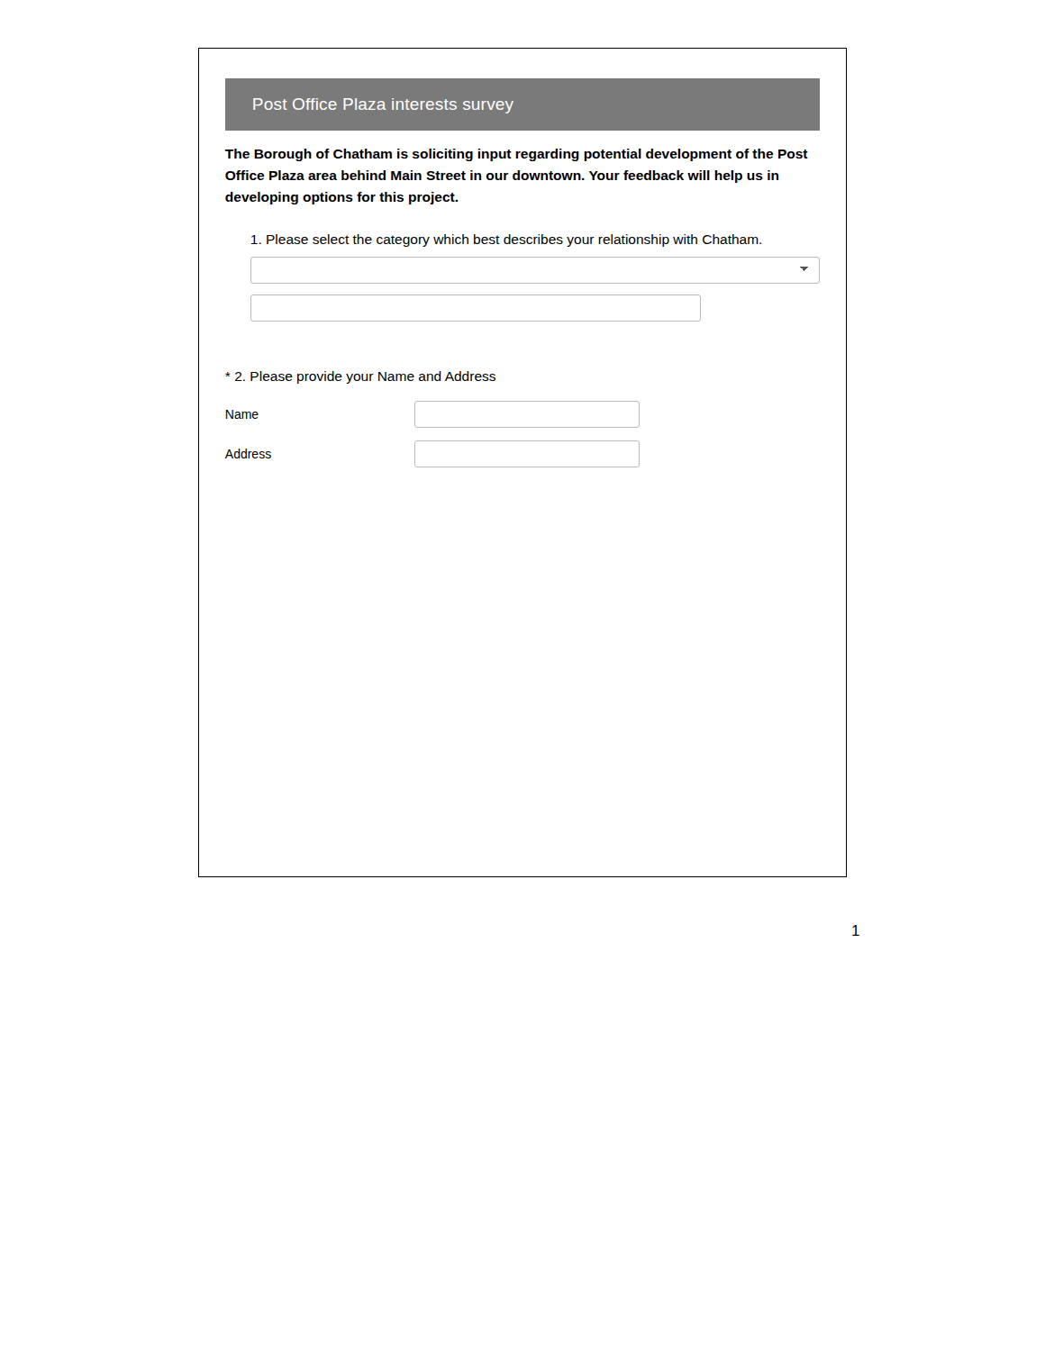Post Office Plaza interests survey
The Borough of Chatham is soliciting input regarding potential development of the Post Office Plaza area behind Main Street in our downtown. Your feedback will help us in developing options for this project.
1. Please select the category which best describes your relationship with Chatham.
* 2. Please provide your Name and Address
| Name | |
| Address | |
1